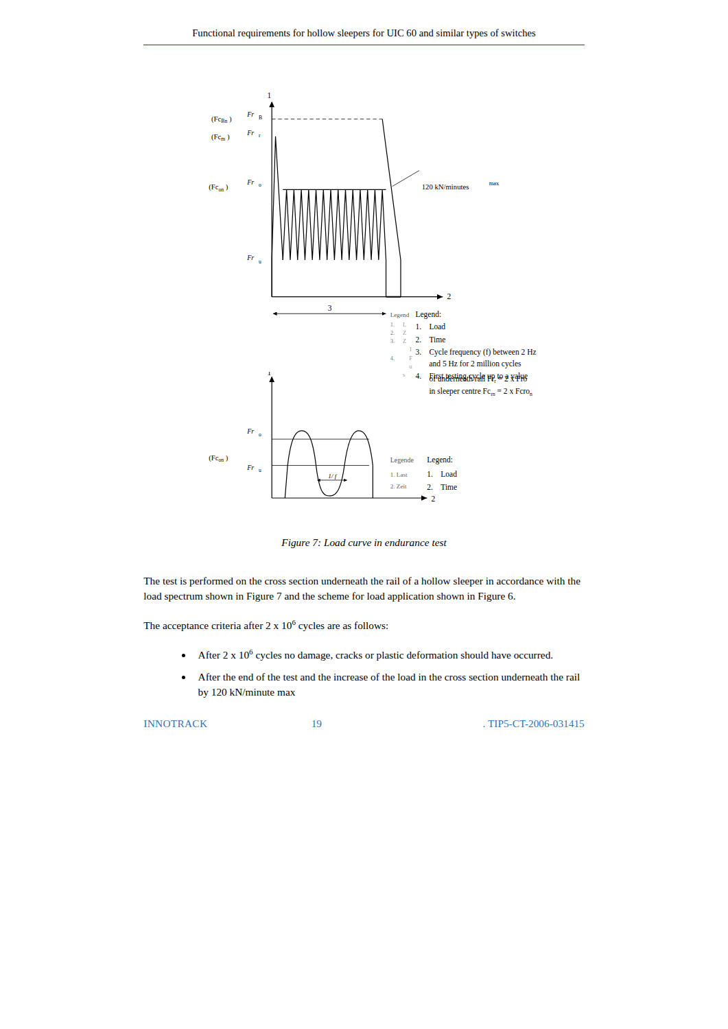Functional requirements for hollow sleepers for UIC 60 and similar types of switches
1 2 (FcBn ) Fr B (Fcm ) Fr r (Fcon ) Fr o Fr u 120 kN/minutes max 3 Legend 1. L 2. Z 3. Z 1 4. F u s Legend: 1. Load 2. Time 3. Cycle frequency (f) between 2 Hz and 5 Hz for 2 million cycles 4. First testing cycle up to a value of underneath rail Frr = 2 x Fro in sleeper centre Fcrn = 2 x Fcron 1 2 Fr o (Fcon ) Fr u 1/ f Legende 1. Last 2. Zeit Legend: 1. Load 2. Time
Figure 7: Load curve in endurance test
The test is performed on the cross section underneath the rail of a hollow sleeper in accordance with the load spectrum shown in Figure 7 and the scheme for load application shown in Figure 6.
The acceptance criteria after 2 x 106 cycles are as follows:
After 2 x 106 cycles no damage, cracks or plastic deformation should have occurred.
After the end of the test and the increase of the load in the cross section underneath the rail by 120 kN/minute max
INNOTRACK 19 . TIP5-CT-2006-031415